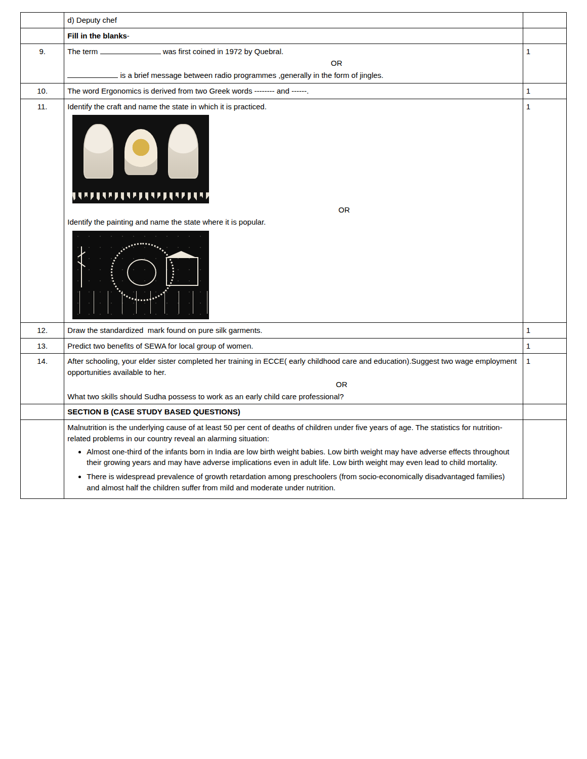| | d) Deputy chef | |
| | Fill in the blanks - | |
| 9. | The term was first coined in 1972 by Quebral. OR is a brief message between radio programmes ,generally in the form of jingles. | 1 |
| 10. | The word Ergonomics is derived from two Greek words -------- and ------. | 1 |
| 11. | Identify the craft and name the state in which it is practiced. OR Identify the painting and name the state where it is popular. | 1 |
| 12. | Draw the standardized mark found on pure silk garments. | 1 |
| 13. | Predict two benefits of SEWA for local group of women. | 1 |
| 14. | After schooling, your elder sister completed her training in ECCE( early childhood care and education).Suggest two wage employment opportunities available to her. OR What two skills should Sudha possess to work as an early child care professional? | 1 |
| | SECTION B (CASE STUDY BASED QUESTIONS) | |
| | Malnutrition is the underlying cause of at least 50 per cent of deaths of children under five years of age. The statistics for nutrition-related problems in our country reveal an alarming situation: Almost one-third of the infants born in India are low birth weight babies. Low birth weight may have adverse effects throughout their growing years and may have adverse implications even in adult life. Low birth weight may even lead to child mortality. There is widespread prevalence of growth retardation among preschoolers (from socio-economically disadvantaged families) and almost half the children suffer from mild and moderate under nutrition. | |